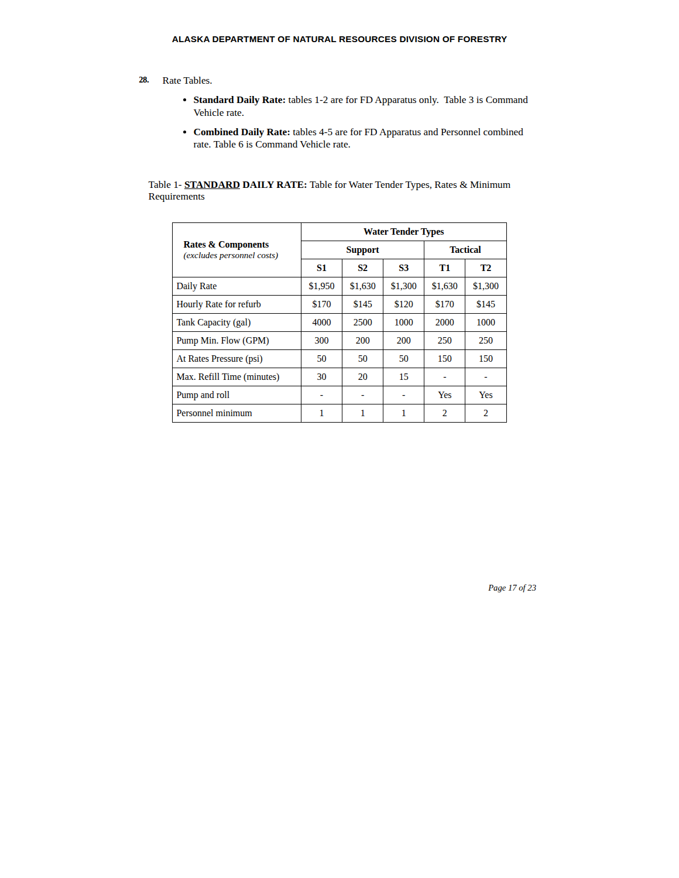ALASKA DEPARTMENT OF NATURAL RESOURCES DIVISION OF FORESTRY
28. Rate Tables.
Standard Daily Rate: tables 1-2 are for FD Apparatus only. Table 3 is Command Vehicle rate.
Combined Daily Rate: tables 4-5 are for FD Apparatus and Personnel combined rate. Table 6 is Command Vehicle rate.
Table 1- STANDARD DAILY RATE: Table for Water Tender Types, Rates & Minimum Requirements
| Rates & Components (excludes personnel costs) | Water Tender Types |
| Support | Tactical |
| S1 | S2 | S3 | T1 | T2 |
| Daily Rate | $1,950 | $1,630 | $1,300 | $1,630 | $1,300 |
| Hourly Rate for refurb | $170 | $145 | $120 | $170 | $145 |
| Tank Capacity (gal) | 4000 | 2500 | 1000 | 2000 | 1000 |
| Pump Min. Flow (GPM) | 300 | 200 | 200 | 250 | 250 |
| At Rates Pressure (psi) | 50 | 50 | 50 | 150 | 150 |
| Max. Refill Time (minutes) | 30 | 20 | 15 | - | - |
| Pump and roll | - | - | - | Yes | Yes |
| Personnel minimum | 1 | 1 | 1 | 2 | 2 |
Page 17 of 23